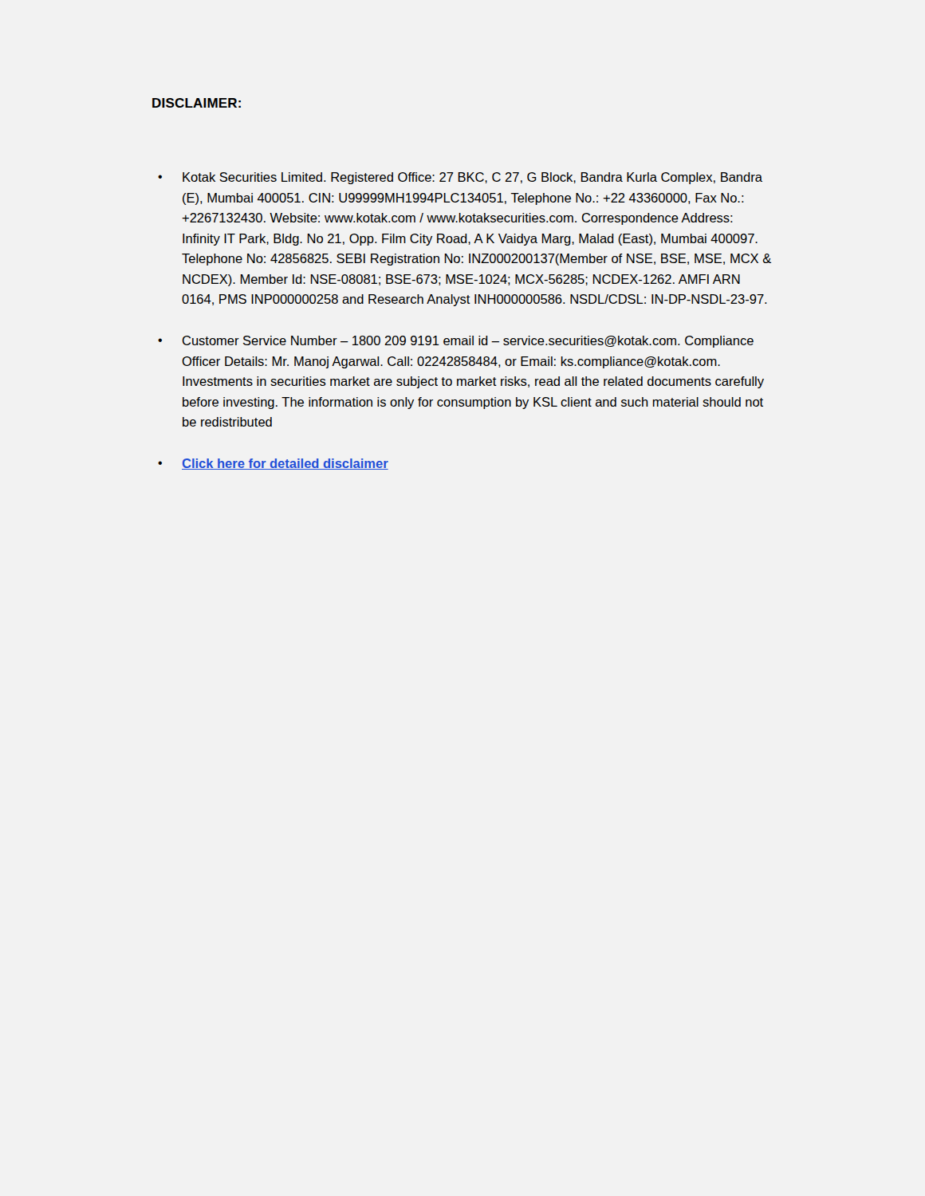DISCLAIMER:
Kotak Securities Limited. Registered Office: 27 BKC, C 27, G Block, Bandra Kurla Complex, Bandra (E), Mumbai 400051. CIN: U99999MH1994PLC134051, Telephone No.: +22 43360000, Fax No.: +2267132430. Website: www.kotak.com / www.kotaksecurities.com. Correspondence Address: Infinity IT Park, Bldg. No 21, Opp. Film City Road, A K Vaidya Marg, Malad (East), Mumbai 400097. Telephone No: 42856825. SEBI Registration No: INZ000200137(Member of NSE, BSE, MSE, MCX & NCDEX). Member Id: NSE-08081; BSE-673; MSE-1024; MCX-56285; NCDEX-1262. AMFI ARN 0164, PMS INP000000258 and Research Analyst INH000000586. NSDL/CDSL: IN-DP-NSDL-23-97.
Customer Service Number – 1800 209 9191 email id – service.securities@kotak.com. Compliance Officer Details: Mr. Manoj Agarwal. Call: 02242858484, or Email: ks.compliance@kotak.com. Investments in securities market are subject to market risks, read all the related documents carefully before investing. The information is only for consumption by KSL client and such material should not be redistributed
Click here for detailed disclaimer